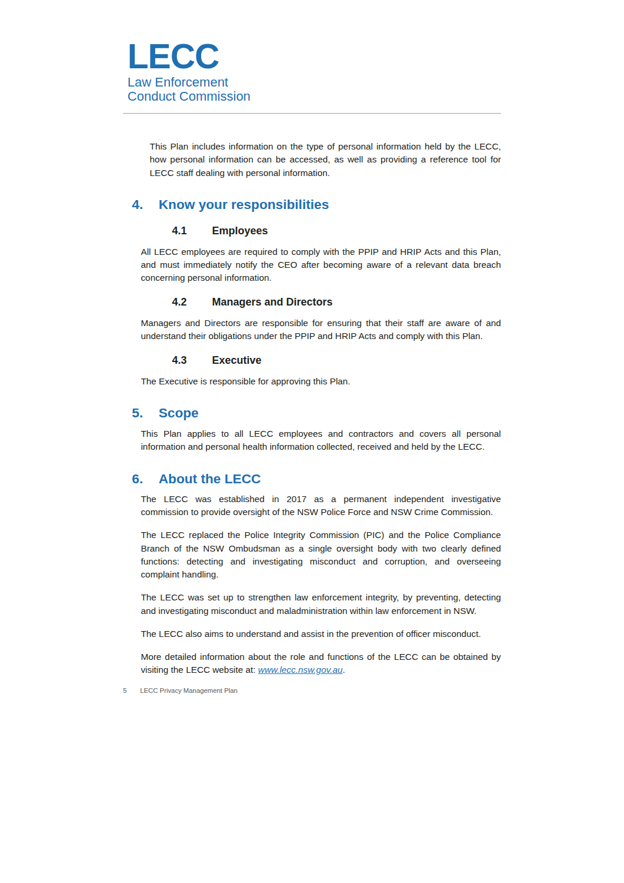LECC
Law Enforcement
Conduct Commission
This Plan includes information on the type of personal information held by the LECC, how personal information can be accessed, as well as providing a reference tool for LECC staff dealing with personal information.
4. Know your responsibilities
4.1 Employees
All LECC employees are required to comply with the PPIP and HRIP Acts and this Plan, and must immediately notify the CEO after becoming aware of a relevant data breach concerning personal information.
4.2 Managers and Directors
Managers and Directors are responsible for ensuring that their staff are aware of and understand their obligations under the PPIP and HRIP Acts and comply with this Plan.
4.3 Executive
The Executive is responsible for approving this Plan.
5. Scope
This Plan applies to all LECC employees and contractors and covers all personal information and personal health information collected, received and held by the LECC.
6. About the LECC
The LECC was established in 2017 as a permanent independent investigative commission to provide oversight of the NSW Police Force and NSW Crime Commission.
The LECC replaced the Police Integrity Commission (PIC) and the Police Compliance Branch of the NSW Ombudsman as a single oversight body with two clearly defined functions: detecting and investigating misconduct and corruption, and overseeing complaint handling.
The LECC was set up to strengthen law enforcement integrity, by preventing, detecting and investigating misconduct and maladministration within law enforcement in NSW.
The LECC also aims to understand and assist in the prevention of officer misconduct.
More detailed information about the role and functions of the LECC can be obtained by visiting the LECC website at: www.lecc.nsw.gov.au.
5 LECC Privacy Management Plan